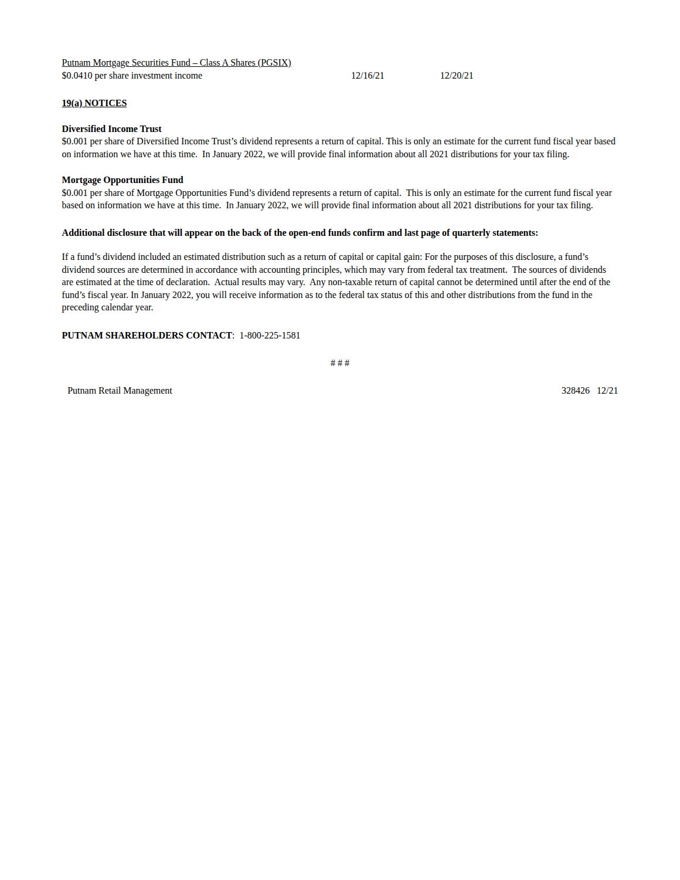Putnam Mortgage Securities Fund – Class A Shares (PGSIX)
$0.0410 per share investment income
12/16/21
12/20/21
19(a) NOTICES
Diversified Income Trust
$0.001 per share of Diversified Income Trust’s dividend represents a return of capital. This is only an estimate for the current fund fiscal year based on information we have at this time. In January 2022, we will provide final information about all 2021 distributions for your tax filing.
Mortgage Opportunities Fund
$0.001 per share of Mortgage Opportunities Fund’s dividend represents a return of capital. This is only an estimate for the current fund fiscal year based on information we have at this time. In January 2022, we will provide final information about all 2021 distributions for your tax filing.
Additional disclosure that will appear on the back of the open-end funds confirm and last page of quarterly statements:
If a fund’s dividend included an estimated distribution such as a return of capital or capital gain: For the purposes of this disclosure, a fund’s dividend sources are determined in accordance with accounting principles, which may vary from federal tax treatment. The sources of dividends are estimated at the time of declaration. Actual results may vary. Any non-taxable return of capital cannot be determined until after the end of the fund’s fiscal year. In January 2022, you will receive information as to the federal tax status of this and other distributions from the fund in the preceding calendar year.
PUTNAM SHAREHOLDERS CONTACT: 1-800-225-1581
# # #
Putnam Retail Management
328426 12/21